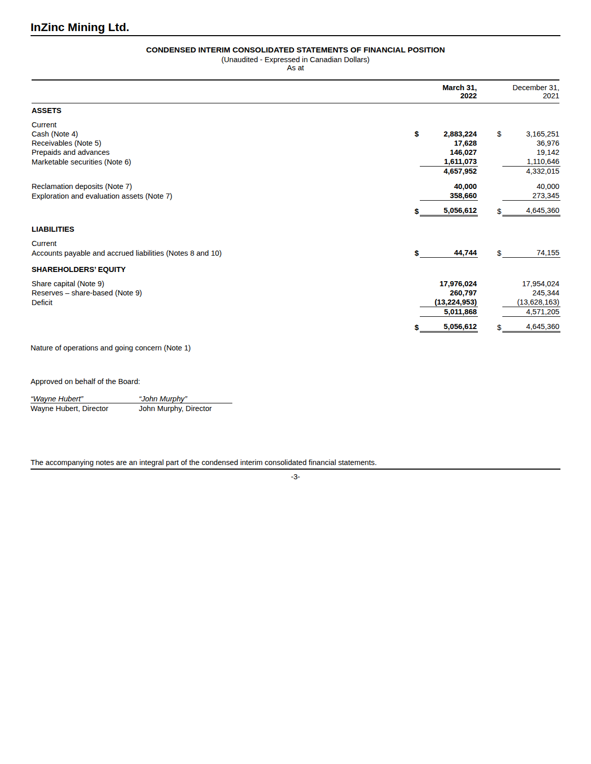InZinc Mining Ltd.
CONDENSED INTERIM CONSOLIDATED STATEMENTS OF FINANCIAL POSITION
(Unaudited - Expressed in Canadian Dollars)
As at
| | | March 31, 2022 | | December 31, 2021 |
| ASSETS | |
| Current | |
| Cash (Note 4) | | $ | 2,883,224 | | $ | 3,165,251 |
| Receivables (Note 5) | | | 17,628 | | | 36,976 |
| Prepaids and advances | | | 146,027 | | | 19,142 |
| Marketable securities (Note 6) | | | 1,611,073 | | | 1,110,646 |
| | | | 4,657,952 | | | 4,332,015 |
| Reclamation deposits (Note 7) | | | 40,000 | | | 40,000 |
| Exploration and evaluation assets (Note 7) | | | 358,660 | | | 273,345 |
| | | $ | 5,056,612 | | $ | 4,645,360 |
| LIABILITIES | |
| Current | |
| Accounts payable and accrued liabilities (Notes 8 and 10) | | $ | 44,744 | | $ | 74,155 |
| SHAREHOLDERS’ EQUITY | |
| Share capital (Note 9) | | | 17,976,024 | | | 17,954,024 |
| Reserves – share-based (Note 9) | | | 260,797 | | | 245,344 |
| Deficit | | | (13,224,953) | | | (13,628,163) |
| | | | 5,011,868 | | | 4,571,205 |
| | | $ | 5,056,612 | | $ | 4,645,360 |
Nature of operations and going concern (Note 1)
Approved on behalf of the Board:
| “Wayne Hubert” | “John Murphy” |
| Wayne Hubert, Director | John Murphy, Director |
The accompanying notes are an integral part of the condensed interim consolidated financial statements.
-3-